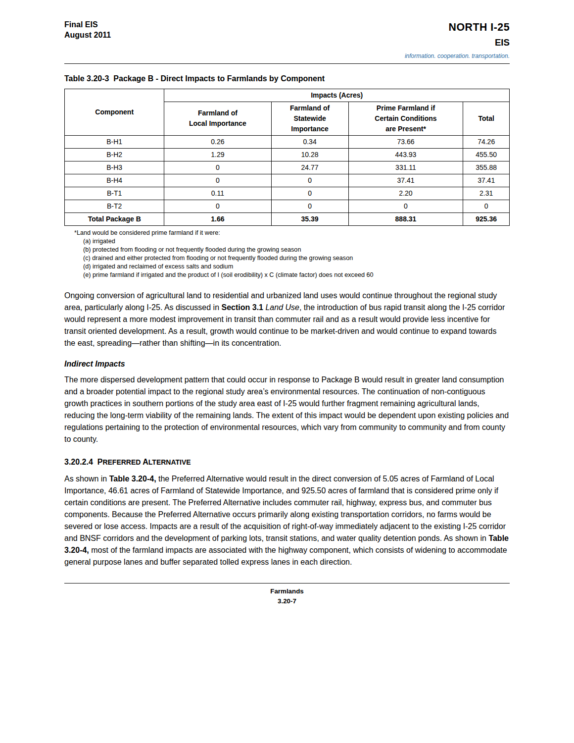Final EIS
August 2011
NORTH I-25
EIS
information. cooperation. transportation.
Table 3.20-3 Package B - Direct Impacts to Farmlands by Component
| Component | Impacts (Acres) |
| --- | --- |
| Farmland of Local Importance | Farmland of Statewide Importance | Prime Farmland if Certain Conditions are Present* | Total |
| B-H1 | 0.26 | 0.34 | 73.66 | 74.26 |
| B-H2 | 1.29 | 10.28 | 443.93 | 455.50 |
| B-H3 | 0 | 24.77 | 331.11 | 355.88 |
| B-H4 | 0 | 0 | 37.41 | 37.41 |
| B-T1 | 0.11 | 0 | 2.20 | 2.31 |
| B-T2 | 0 | 0 | 0 | 0 |
| Total Package B | 1.66 | 35.39 | 888.31 | 925.36 |
*Land would be considered prime farmland if it were:
(a) irrigated
(b) protected from flooding or not frequently flooded during the growing season
(c) drained and either protected from flooding or not frequently flooded during the growing season
(d) irrigated and reclaimed of excess salts and sodium
(e) prime farmland if irrigated and the product of I (soil erodibility) x C (climate factor) does not exceed 60
Ongoing conversion of agricultural land to residential and urbanized land uses would continue throughout the regional study area, particularly along I-25. As discussed in Section 3.1 Land Use, the introduction of bus rapid transit along the I-25 corridor would represent a more modest improvement in transit than commuter rail and as a result would provide less incentive for transit oriented development. As a result, growth would continue to be market-driven and would continue to expand towards the east, spreading—rather than shifting—in its concentration.
Indirect Impacts
The more dispersed development pattern that could occur in response to Package B would result in greater land consumption and a broader potential impact to the regional study area’s environmental resources. The continuation of non-contiguous growth practices in southern portions of the study area east of I-25 would further fragment remaining agricultural lands, reducing the long-term viability of the remaining lands. The extent of this impact would be dependent upon existing policies and regulations pertaining to the protection of environmental resources, which vary from community to community and from county to county.
3.20.2.4 PREFERRED ALTERNATIVE
As shown in Table 3.20-4, the Preferred Alternative would result in the direct conversion of 5.05 acres of Farmland of Local Importance, 46.61 acres of Farmland of Statewide Importance, and 925.50 acres of farmland that is considered prime only if certain conditions are present. The Preferred Alternative includes commuter rail, highway, express bus, and commuter bus components. Because the Preferred Alternative occurs primarily along existing transportation corridors, no farms would be severed or lose access. Impacts are a result of the acquisition of right-of-way immediately adjacent to the existing I-25 corridor and BNSF corridors and the development of parking lots, transit stations, and water quality detention ponds. As shown in Table 3.20-4, most of the farmland impacts are associated with the highway component, which consists of widening to accommodate general purpose lanes and buffer separated tolled express lanes in each direction.
Farmlands 3.20-7